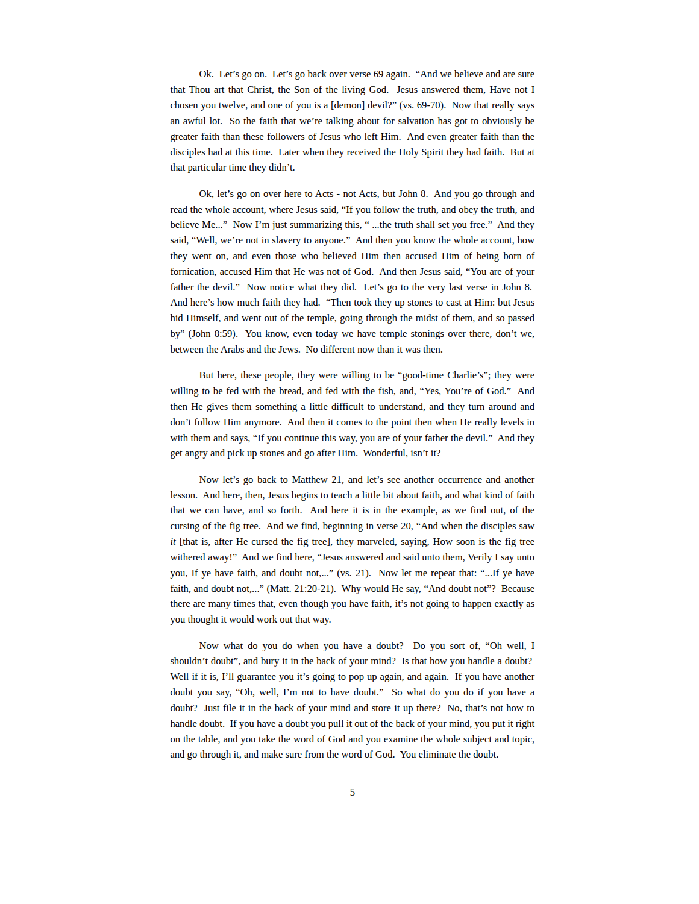Ok. Let’s go on. Let’s go back over verse 69 again. “And we believe and are sure that Thou art that Christ, the Son of the living God. Jesus answered them, Have not I chosen you twelve, and one of you is a [demon] devil?” (vs. 69-70). Now that really says an awful lot. So the faith that we’re talking about for salvation has got to obviously be greater faith than these followers of Jesus who left Him. And even greater faith than the disciples had at this time. Later when they received the Holy Spirit they had faith. But at that particular time they didn’t.
Ok, let’s go on over here to Acts - not Acts, but John 8. And you go through and read the whole account, where Jesus said, “If you follow the truth, and obey the truth, and believe Me...” Now I’m just summarizing this, “ ...the truth shall set you free.” And they said, “Well, we’re not in slavery to anyone.” And then you know the whole account, how they went on, and even those who believed Him then accused Him of being born of fornication, accused Him that He was not of God. And then Jesus said, “You are of your father the devil.” Now notice what they did. Let’s go to the very last verse in John 8. And here’s how much faith they had. “Then took they up stones to cast at Him: but Jesus hid Himself, and went out of the temple, going through the midst of them, and so passed by” (John 8:59). You know, even today we have temple stonings over there, don’t we, between the Arabs and the Jews. No different now than it was then.
But here, these people, they were willing to be “good-time Charlie’s”; they were willing to be fed with the bread, and fed with the fish, and, “Yes, You’re of God.” And then He gives them something a little difficult to understand, and they turn around and don’t follow Him anymore. And then it comes to the point then when He really levels in with them and says, “If you continue this way, you are of your father the devil.” And they get angry and pick up stones and go after Him. Wonderful, isn’t it?
Now let’s go back to Matthew 21, and let’s see another occurrence and another lesson. And here, then, Jesus begins to teach a little bit about faith, and what kind of faith that we can have, and so forth. And here it is in the example, as we find out, of the cursing of the fig tree. And we find, beginning in verse 20, “And when the disciples saw it [that is, after He cursed the fig tree], they marveled, saying, How soon is the fig tree withered away!” And we find here, “Jesus answered and said unto them, Verily I say unto you, If ye have faith, and doubt not,...” (vs. 21). Now let me repeat that: “...If ye have faith, and doubt not,...” (Matt. 21:20-21). Why would He say, “And doubt not”? Because there are many times that, even though you have faith, it’s not going to happen exactly as you thought it would work out that way.
Now what do you do when you have a doubt? Do you sort of, “Oh well, I shouldn’t doubt”, and bury it in the back of your mind? Is that how you handle a doubt? Well if it is, I’ll guarantee you it’s going to pop up again, and again. If you have another doubt you say, “Oh, well, I’m not to have doubt.” So what do you do if you have a doubt? Just file it in the back of your mind and store it up there? No, that’s not how to handle doubt. If you have a doubt you pull it out of the back of your mind, you put it right on the table, and you take the word of God and you examine the whole subject and topic, and go through it, and make sure from the word of God. You eliminate the doubt.
5